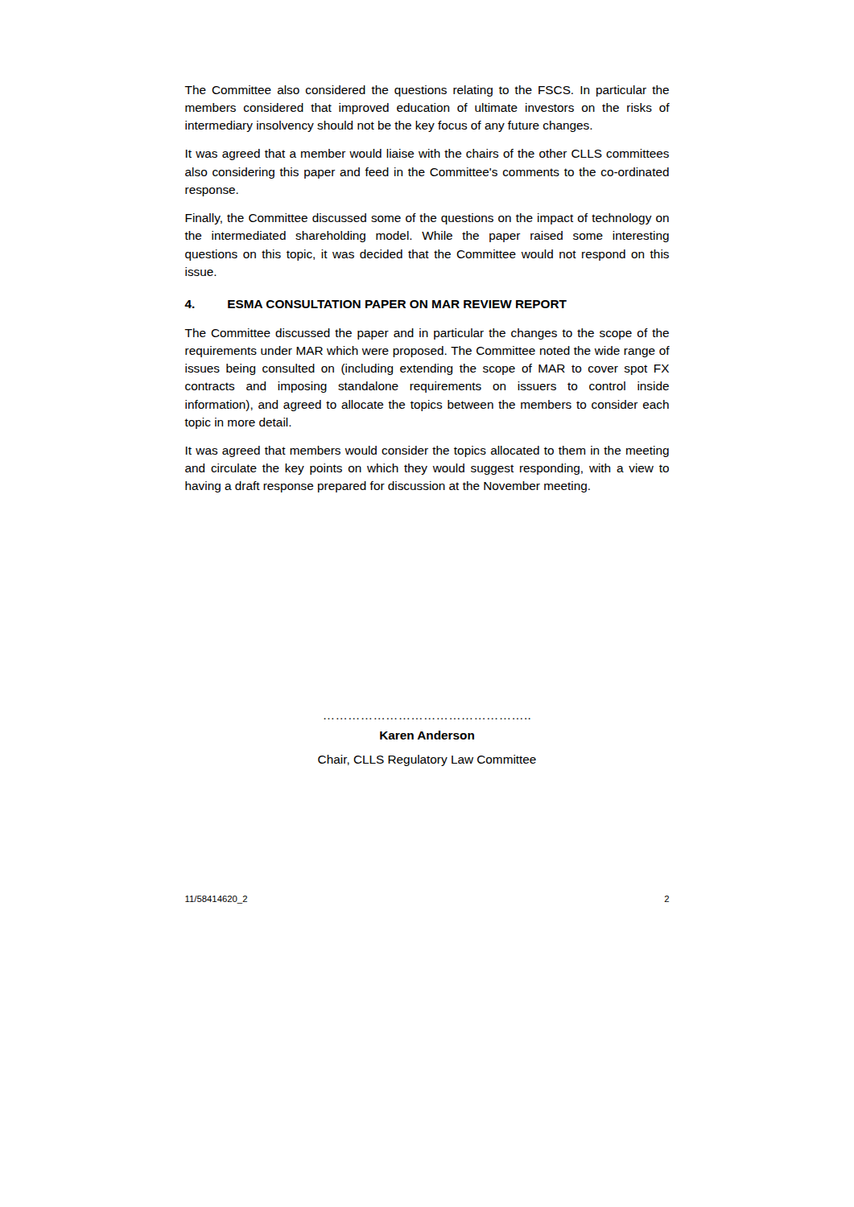The Committee also considered the questions relating to the FSCS. In particular the members considered that improved education of ultimate investors on the risks of intermediary insolvency should not be the key focus of any future changes.
It was agreed that a member would liaise with the chairs of the other CLLS committees also considering this paper and feed in the Committee's comments to the co-ordinated response.
Finally, the Committee discussed some of the questions on the impact of technology on the intermediated shareholding model. While the paper raised some interesting questions on this topic, it was decided that the Committee would not respond on this issue.
4. ESMA CONSULTATION PAPER ON MAR REVIEW REPORT
The Committee discussed the paper and in particular the changes to the scope of the requirements under MAR which were proposed. The Committee noted the wide range of issues being consulted on (including extending the scope of MAR to cover spot FX contracts and imposing standalone requirements on issuers to control inside information), and agreed to allocate the topics between the members to consider each topic in more detail.
It was agreed that members would consider the topics allocated to them in the meeting and circulate the key points on which they would suggest responding, with a view to having a draft response prepared for discussion at the November meeting.
…………………………………………..
Karen Anderson
Chair, CLLS Regulatory Law Committee
11/58414620_2 2